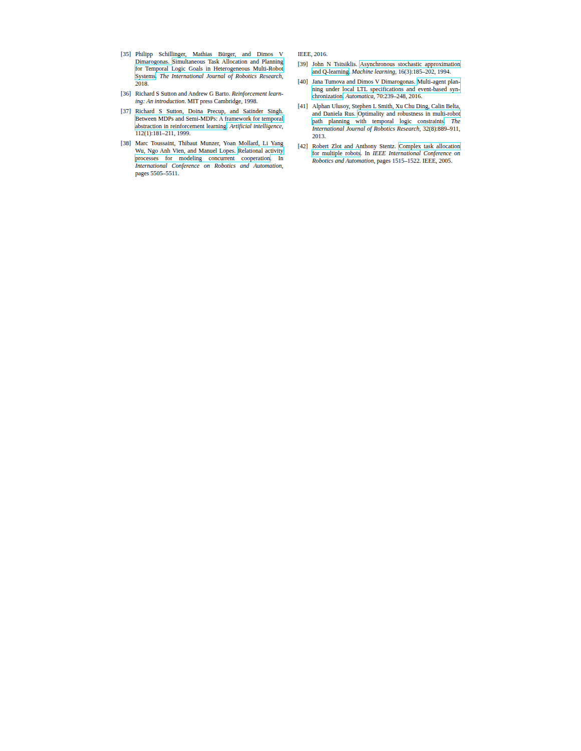[35] Philipp Schillinger, Mathias Bürger, and Dimos V Dimarogonas. Simultaneous Task Allocation and Planning for Temporal Logic Goals in Heterogeneous Multi-Robot Systems. The International Journal of Robotics Research, 2018.
[36] Richard S Sutton and Andrew G Barto. Reinforcement learning: An introduction. MIT press Cambridge, 1998.
[37] Richard S Sutton, Doina Precup, and Satinder Singh. Between MDPs and Semi-MDPs: A framework for temporal abstraction in reinforcement learning. Artificial intelligence, 112(1):181–211, 1999.
[38] Marc Toussaint, Thibaut Munzer, Yoan Mollard, Li Yang Wu, Ngo Anh Vien, and Manuel Lopes. Relational activity processes for modeling concurrent cooperation. In International Conference on Robotics and Automation, pages 5505–5511.
IEEE, 2016.
[39] John N Tsitsiklis. Asynchronous stochastic approximation and Q-learning. Machine learning, 16(3):185–202, 1994.
[40] Jana Tumova and Dimos V Dimarogonas. Multi-agent planning under local LTL specifications and event-based synchronization. Automatica, 70:239–248, 2016.
[41] Alphan Ulusoy, Stephen L Smith, Xu Chu Ding, Calin Belta, and Daniela Rus. Optimality and robustness in multi-robot path planning with temporal logic constraints. The International Journal of Robotics Research, 32(8):889–911, 2013.
[42] Robert Zlot and Anthony Stentz. Complex task allocation for multiple robots. In IEEE International Conference on Robotics and Automation, pages 1515–1522. IEEE, 2005.